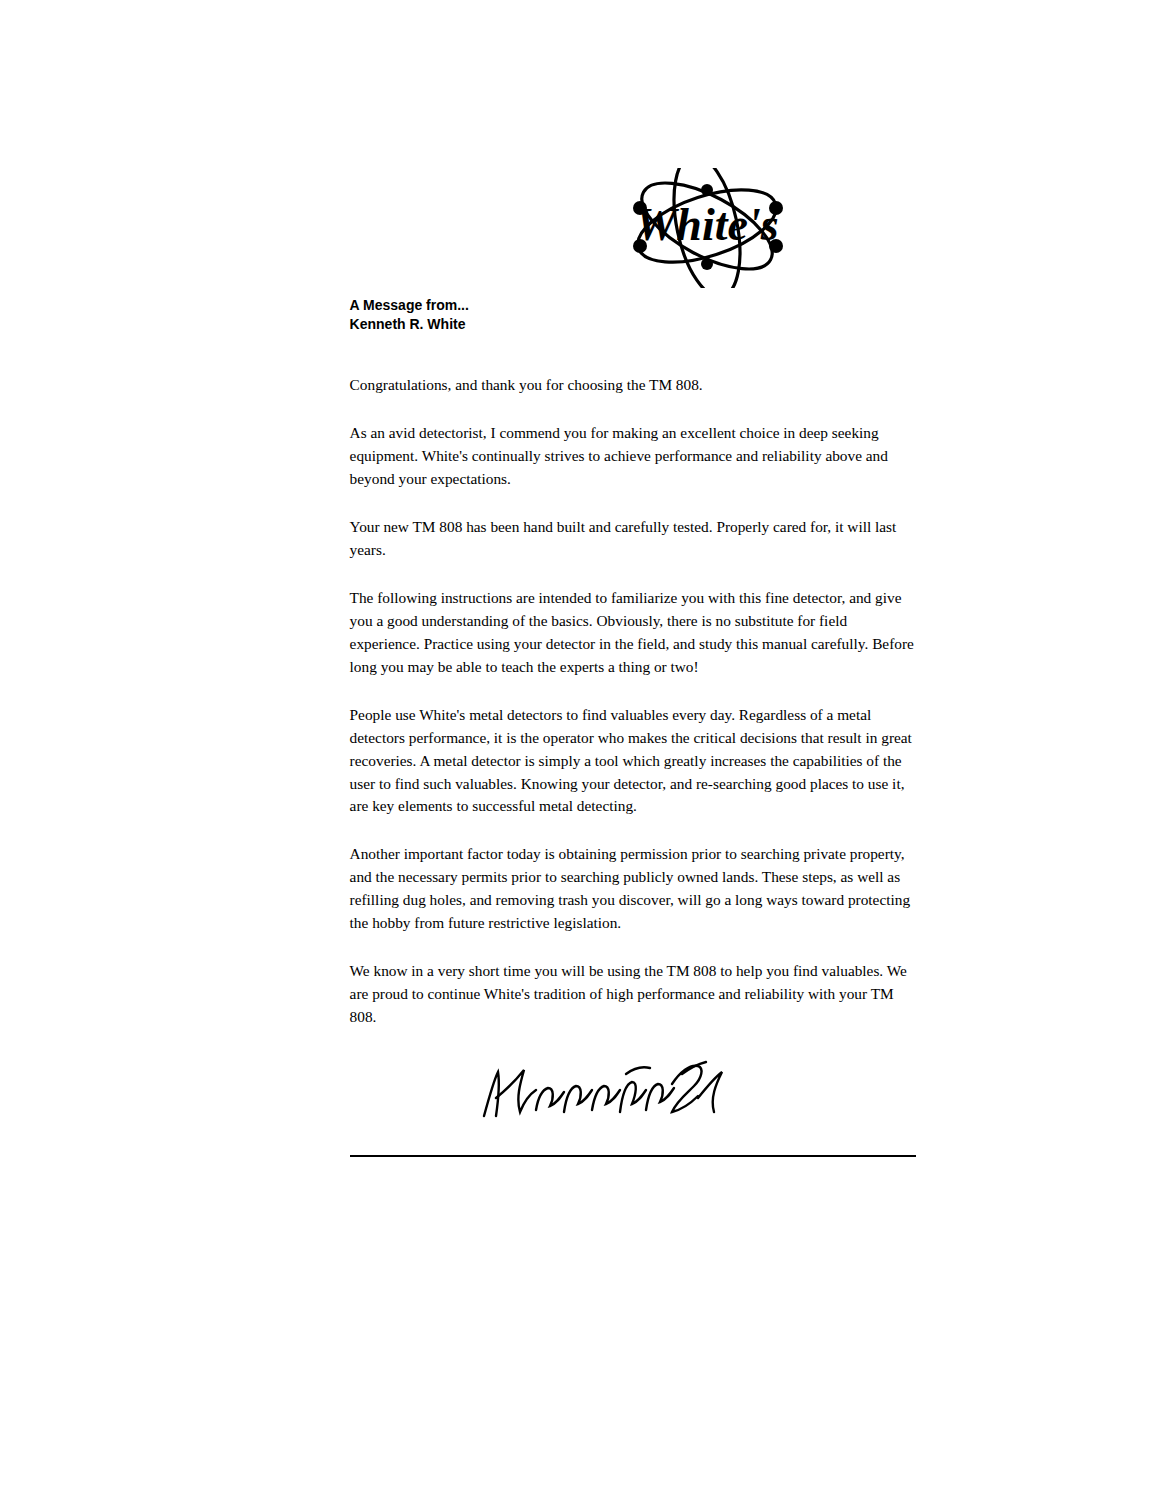White's
A Message from...
Kenneth R. White
Congratulations, and thank you for choosing the TM 808.
As an avid detectorist, I commend you for making an excellent choice in deep seeking equipment. White's continually strives to achieve performance and reliability above and beyond your expectations.
Your new TM 808 has been hand built and carefully tested. Properly cared for, it will last years.
The following instructions are intended to familiarize you with this fine detector, and give you a good understanding of the basics. Obviously, there is no substitute for field experience. Practice using your detector in the field, and study this manual carefully. Before long you may be able to teach the experts a thing or two!
People use White's metal detectors to find valuables every day. Regardless of a metal detectors performance, it is the operator who makes the critical decisions that result in great recoveries. A metal detector is simply a tool which greatly increases the capabilities of the user to find such valuables. Knowing your detector, and re-searching good places to use it, are key elements to successful metal detecting.
Another important factor today is obtaining permission prior to searching private property, and the necessary permits prior to searching publicly owned lands. These steps, as well as refilling dug holes, and removing trash you discover, will go a long ways toward protecting the hobby from future restrictive legislation.
We know in a very short time you will be using the TM 808 to help you find valuables. We are proud to continue White's tradition of high performance and reliability with your TM 808.